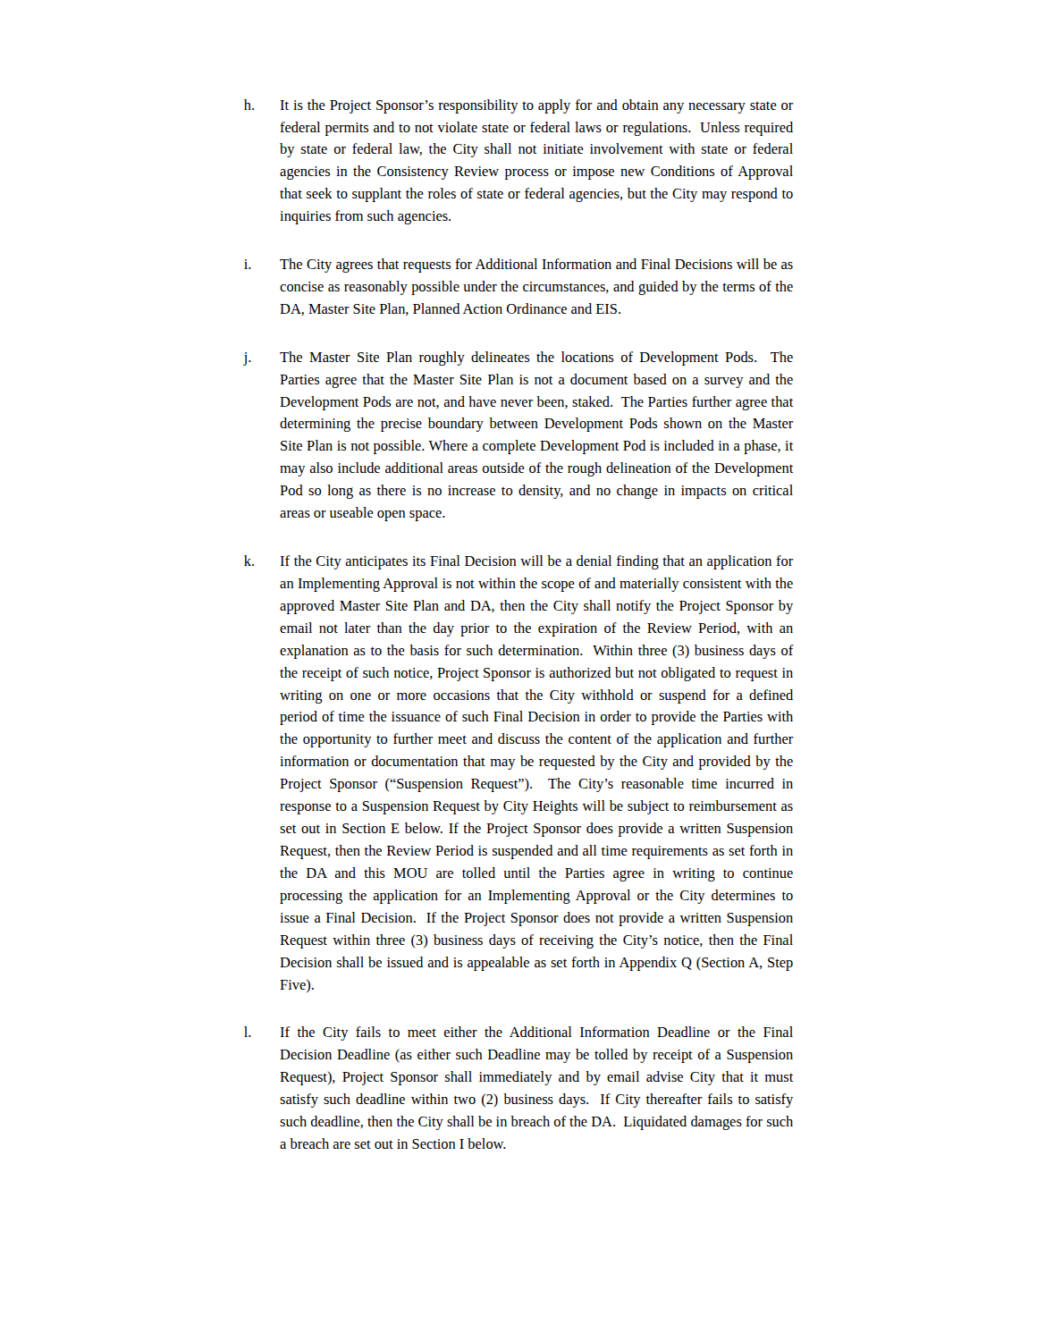h. It is the Project Sponsor’s responsibility to apply for and obtain any necessary state or federal permits and to not violate state or federal laws or regulations. Unless required by state or federal law, the City shall not initiate involvement with state or federal agencies in the Consistency Review process or impose new Conditions of Approval that seek to supplant the roles of state or federal agencies, but the City may respond to inquiries from such agencies.
i. The City agrees that requests for Additional Information and Final Decisions will be as concise as reasonably possible under the circumstances, and guided by the terms of the DA, Master Site Plan, Planned Action Ordinance and EIS.
j. The Master Site Plan roughly delineates the locations of Development Pods. The Parties agree that the Master Site Plan is not a document based on a survey and the Development Pods are not, and have never been, staked. The Parties further agree that determining the precise boundary between Development Pods shown on the Master Site Plan is not possible. Where a complete Development Pod is included in a phase, it may also include additional areas outside of the rough delineation of the Development Pod so long as there is no increase to density, and no change in impacts on critical areas or useable open space.
k. If the City anticipates its Final Decision will be a denial finding that an application for an Implementing Approval is not within the scope of and materially consistent with the approved Master Site Plan and DA, then the City shall notify the Project Sponsor by email not later than the day prior to the expiration of the Review Period, with an explanation as to the basis for such determination. Within three (3) business days of the receipt of such notice, Project Sponsor is authorized but not obligated to request in writing on one or more occasions that the City withhold or suspend for a defined period of time the issuance of such Final Decision in order to provide the Parties with the opportunity to further meet and discuss the content of the application and further information or documentation that may be requested by the City and provided by the Project Sponsor (“Suspension Request”). The City’s reasonable time incurred in response to a Suspension Request by City Heights will be subject to reimbursement as set out in Section E below. If the Project Sponsor does provide a written Suspension Request, then the Review Period is suspended and all time requirements as set forth in the DA and this MOU are tolled until the Parties agree in writing to continue processing the application for an Implementing Approval or the City determines to issue a Final Decision. If the Project Sponsor does not provide a written Suspension Request within three (3) business days of receiving the City’s notice, then the Final Decision shall be issued and is appealable as set forth in Appendix Q (Section A, Step Five).
l. If the City fails to meet either the Additional Information Deadline or the Final Decision Deadline (as either such Deadline may be tolled by receipt of a Suspension Request), Project Sponsor shall immediately and by email advise City that it must satisfy such deadline within two (2) business days. If City thereafter fails to satisfy such deadline, then the City shall be in breach of the DA. Liquidated damages for such a breach are set out in Section I below.